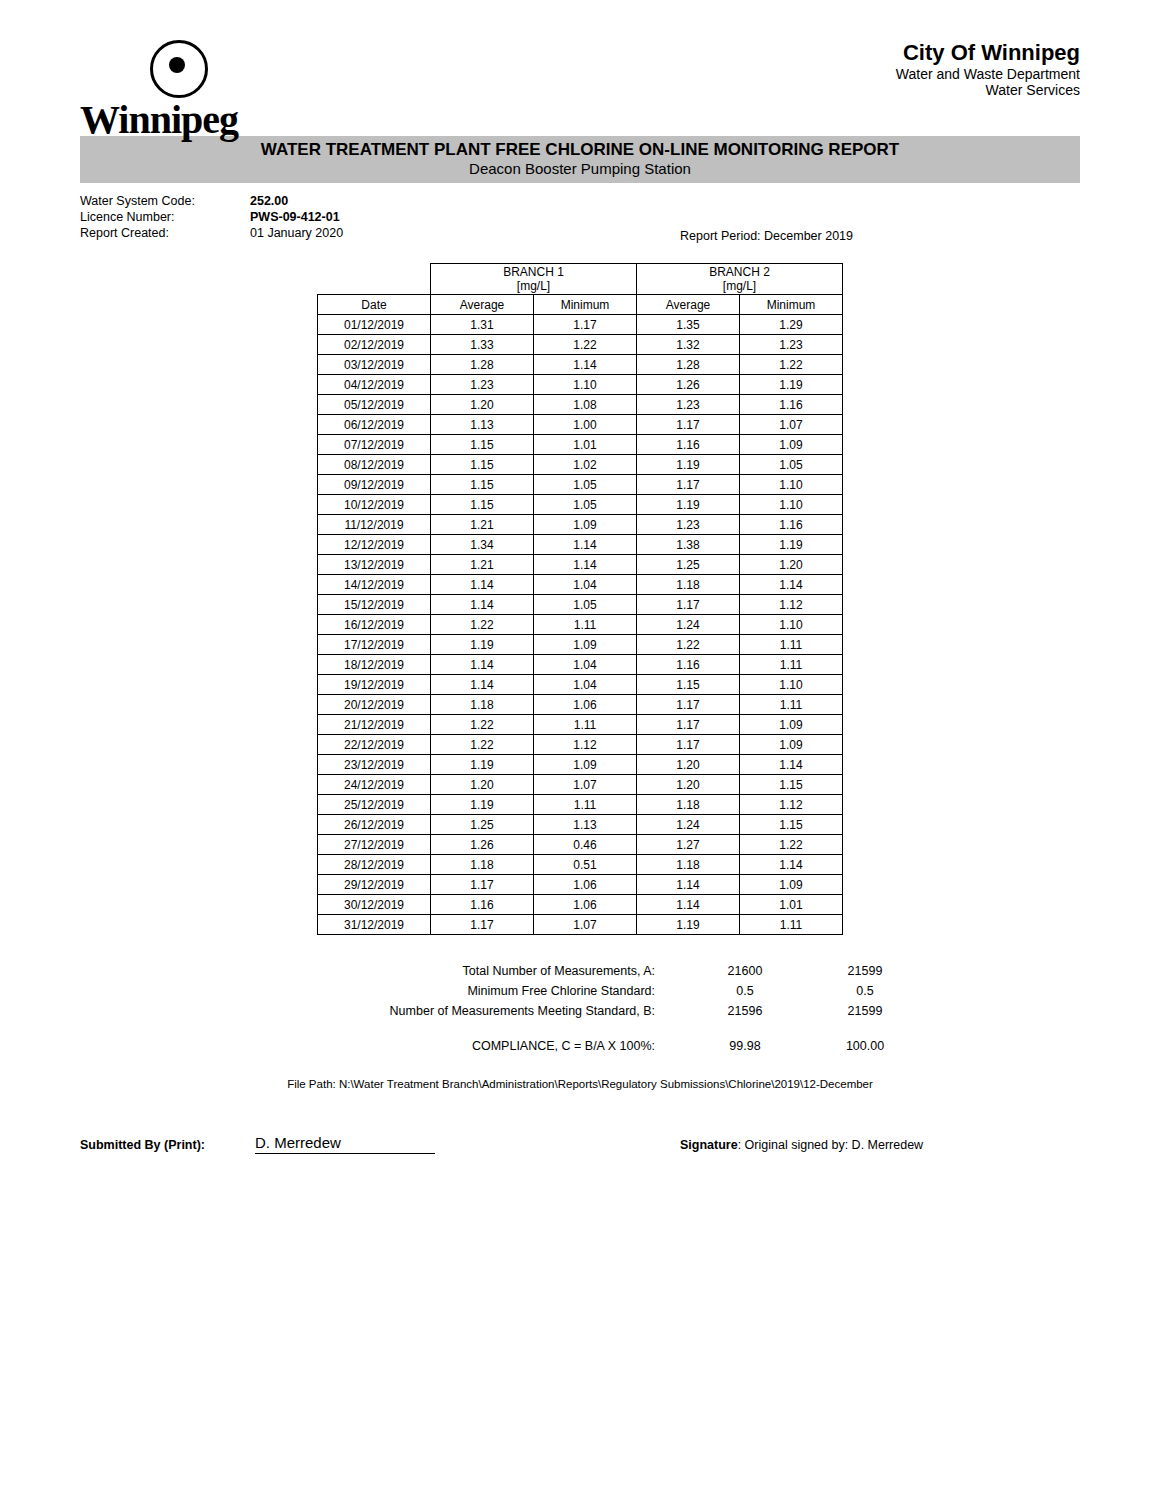Winnipeg
City Of Winnipeg
Water and Waste Department
Water Services
WATER TREATMENT PLANT FREE CHLORINE ON-LINE MONITORING REPORT
Deacon Booster Pumping Station
| Water System Code: | 252.00 |
| Licence Number: | PWS-09-412-01 |
| Report Created: | 01 January 2020 |
Report Period: December 2019
| | BRANCH 1 [mg/L] | BRANCH 2 [mg/L] |
| --- | --- | --- |
| Date | Average | Minimum | Average | Minimum |
| 01/12/2019 | 1.31 | 1.17 | 1.35 | 1.29 |
| 02/12/2019 | 1.33 | 1.22 | 1.32 | 1.23 |
| 03/12/2019 | 1.28 | 1.14 | 1.28 | 1.22 |
| 04/12/2019 | 1.23 | 1.10 | 1.26 | 1.19 |
| 05/12/2019 | 1.20 | 1.08 | 1.23 | 1.16 |
| 06/12/2019 | 1.13 | 1.00 | 1.17 | 1.07 |
| 07/12/2019 | 1.15 | 1.01 | 1.16 | 1.09 |
| 08/12/2019 | 1.15 | 1.02 | 1.19 | 1.05 |
| 09/12/2019 | 1.15 | 1.05 | 1.17 | 1.10 |
| 10/12/2019 | 1.15 | 1.05 | 1.19 | 1.10 |
| 11/12/2019 | 1.21 | 1.09 | 1.23 | 1.16 |
| 12/12/2019 | 1.34 | 1.14 | 1.38 | 1.19 |
| 13/12/2019 | 1.21 | 1.14 | 1.25 | 1.20 |
| 14/12/2019 | 1.14 | 1.04 | 1.18 | 1.14 |
| 15/12/2019 | 1.14 | 1.05 | 1.17 | 1.12 |
| 16/12/2019 | 1.22 | 1.11 | 1.24 | 1.10 |
| 17/12/2019 | 1.19 | 1.09 | 1.22 | 1.11 |
| 18/12/2019 | 1.14 | 1.04 | 1.16 | 1.11 |
| 19/12/2019 | 1.14 | 1.04 | 1.15 | 1.10 |
| 20/12/2019 | 1.18 | 1.06 | 1.17 | 1.11 |
| 21/12/2019 | 1.22 | 1.11 | 1.17 | 1.09 |
| 22/12/2019 | 1.22 | 1.12 | 1.17 | 1.09 |
| 23/12/2019 | 1.19 | 1.09 | 1.20 | 1.14 |
| 24/12/2019 | 1.20 | 1.07 | 1.20 | 1.15 |
| 25/12/2019 | 1.19 | 1.11 | 1.18 | 1.12 |
| 26/12/2019 | 1.25 | 1.13 | 1.24 | 1.15 |
| 27/12/2019 | 1.26 | 0.46 | 1.27 | 1.22 |
| 28/12/2019 | 1.18 | 0.51 | 1.18 | 1.14 |
| 29/12/2019 | 1.17 | 1.06 | 1.14 | 1.09 |
| 30/12/2019 | 1.16 | 1.06 | 1.14 | 1.01 |
| 31/12/2019 | 1.17 | 1.07 | 1.19 | 1.11 |
| Total Number of Measurements, A: | 21600 | 21599 |
| Minimum Free Chlorine Standard: | 0.5 | 0.5 |
| Number of Measurements Meeting Standard, B: | 21596 | 21599 |
| COMPLIANCE, C = B/A X 100%: | 99.98 | 100.00 |
File Path: N:\Water Treatment Branch\Administration\Reports\Regulatory Submissions\Chlorine\2019\12-December
Submitted By (Print):
D. Merredew
Signature: Original signed by: D. Merredew